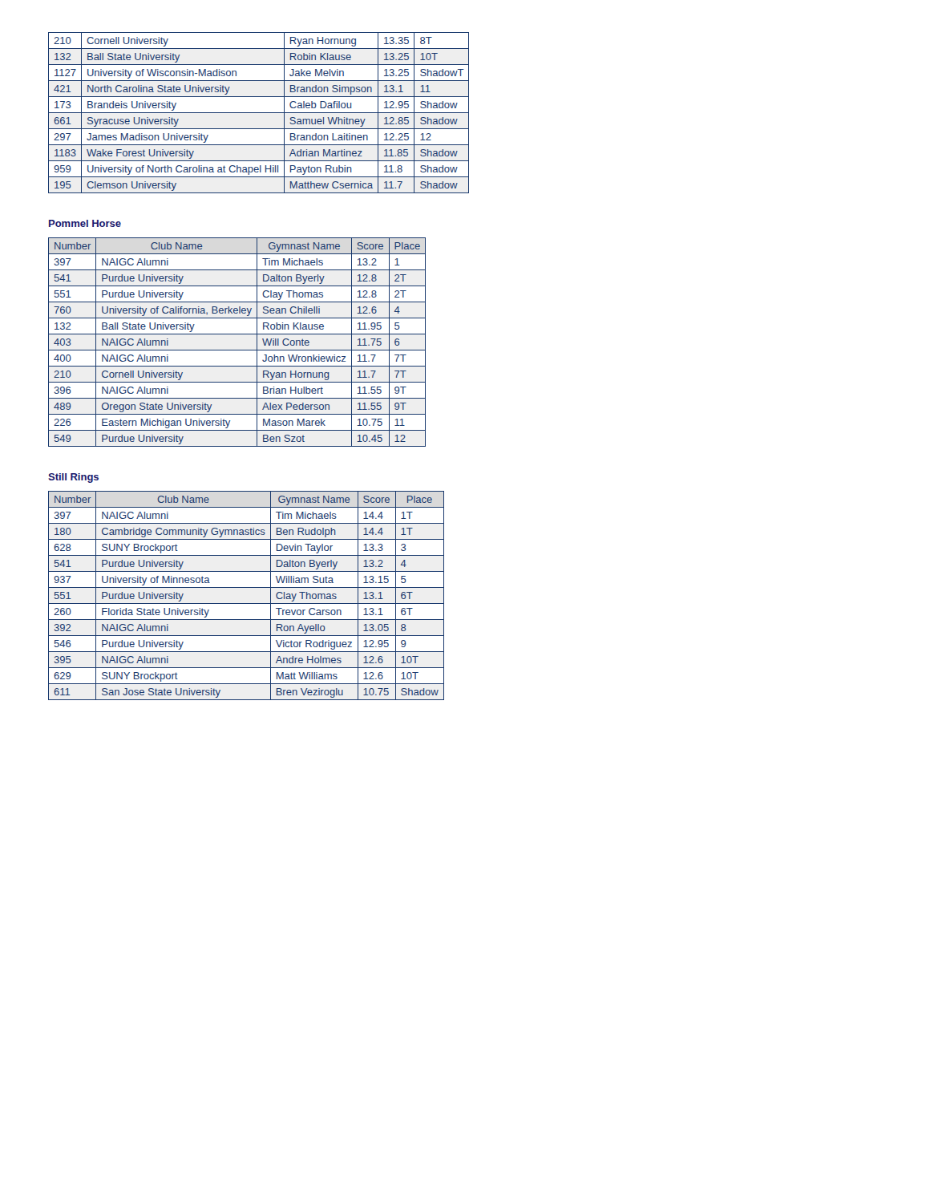| 210 | Cornell University | Ryan Hornung | 13.35 | 8T |
| 132 | Ball State University | Robin Klause | 13.25 | 10T |
| 1127 | University of Wisconsin-Madison | Jake Melvin | 13.25 | ShadowT |
| 421 | North Carolina State University | Brandon Simpson | 13.1 | 11 |
| 173 | Brandeis University | Caleb Dafilou | 12.95 | Shadow |
| 661 | Syracuse University | Samuel Whitney | 12.85 | Shadow |
| 297 | James Madison University | Brandon Laitinen | 12.25 | 12 |
| 1183 | Wake Forest University | Adrian Martinez | 11.85 | Shadow |
| 959 | University of North Carolina at Chapel Hill | Payton Rubin | 11.8 | Shadow |
| 195 | Clemson University | Matthew Csernica | 11.7 | Shadow |
Pommel Horse
| Number | Club Name | Gymnast Name | Score | Place |
| --- | --- | --- | --- | --- |
| 397 | NAIGC Alumni | Tim Michaels | 13.2 | 1 |
| 541 | Purdue University | Dalton Byerly | 12.8 | 2T |
| 551 | Purdue University | Clay Thomas | 12.8 | 2T |
| 760 | University of California, Berkeley | Sean Chilelli | 12.6 | 4 |
| 132 | Ball State University | Robin Klause | 11.95 | 5 |
| 403 | NAIGC Alumni | Will Conte | 11.75 | 6 |
| 400 | NAIGC Alumni | John Wronkiewicz | 11.7 | 7T |
| 210 | Cornell University | Ryan Hornung | 11.7 | 7T |
| 396 | NAIGC Alumni | Brian Hulbert | 11.55 | 9T |
| 489 | Oregon State University | Alex Pederson | 11.55 | 9T |
| 226 | Eastern Michigan University | Mason Marek | 10.75 | 11 |
| 549 | Purdue University | Ben Szot | 10.45 | 12 |
Still Rings
| Number | Club Name | Gymnast Name | Score | Place |
| --- | --- | --- | --- | --- |
| 397 | NAIGC Alumni | Tim Michaels | 14.4 | 1T |
| 180 | Cambridge Community Gymnastics | Ben Rudolph | 14.4 | 1T |
| 628 | SUNY Brockport | Devin Taylor | 13.3 | 3 |
| 541 | Purdue University | Dalton Byerly | 13.2 | 4 |
| 937 | University of Minnesota | William Suta | 13.15 | 5 |
| 551 | Purdue University | Clay Thomas | 13.1 | 6T |
| 260 | Florida State University | Trevor Carson | 13.1 | 6T |
| 392 | NAIGC Alumni | Ron Ayello | 13.05 | 8 |
| 546 | Purdue University | Victor Rodriguez | 12.95 | 9 |
| 395 | NAIGC Alumni | Andre Holmes | 12.6 | 10T |
| 629 | SUNY Brockport | Matt Williams | 12.6 | 10T |
| 611 | San Jose State University | Bren Veziroglu | 10.75 | Shadow |